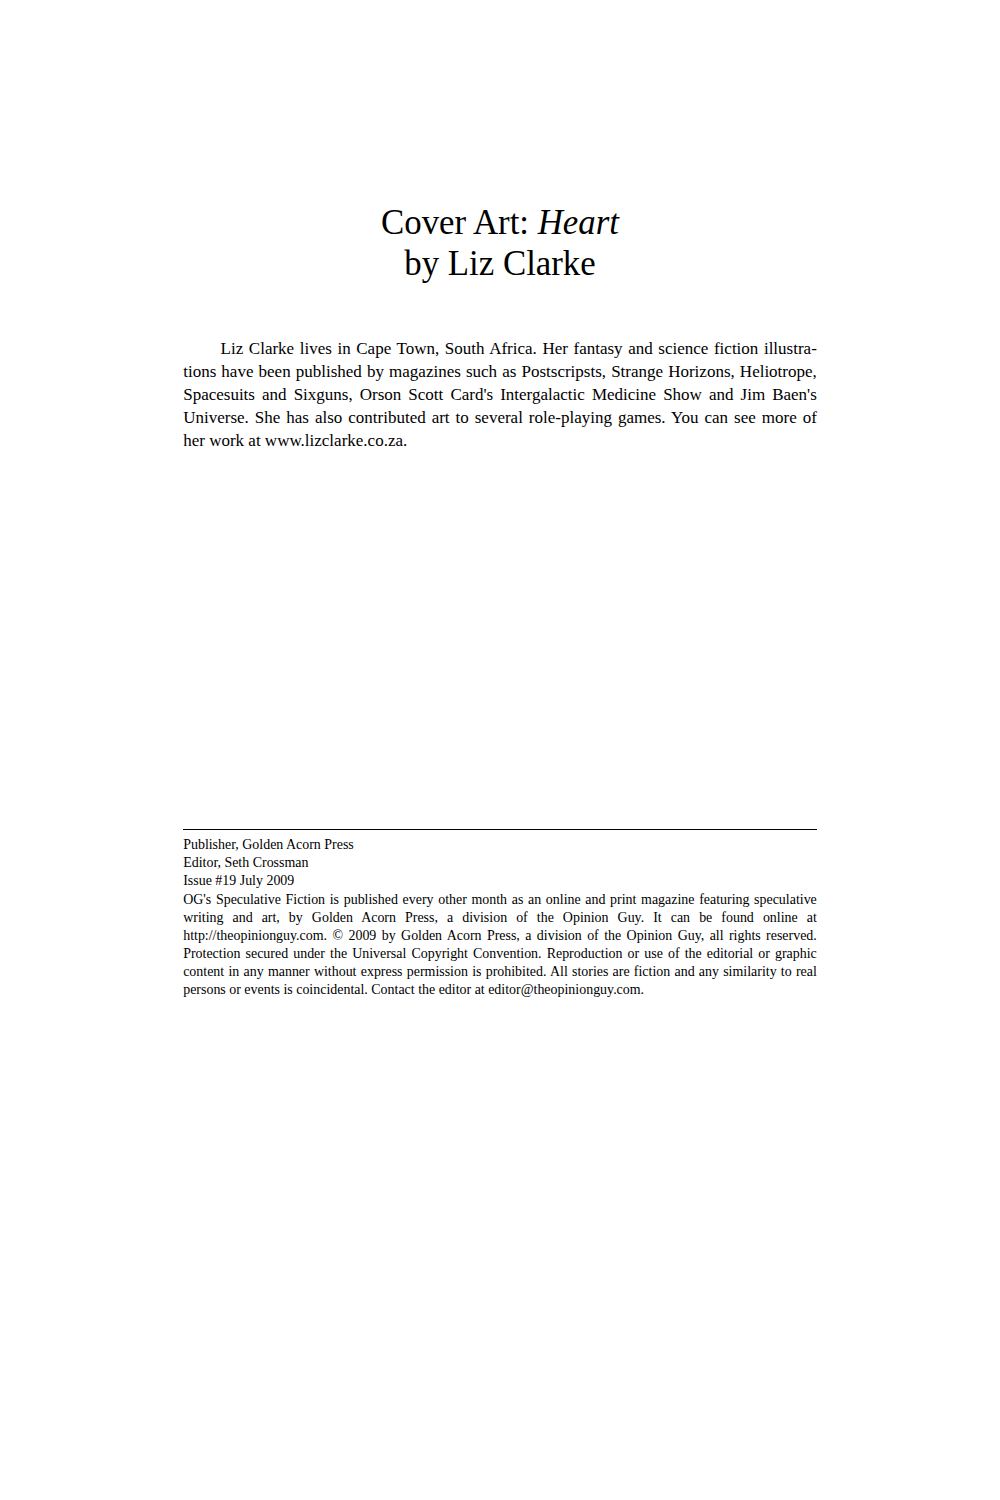Cover Art: Heart
by Liz Clarke
Liz Clarke lives in Cape Town, South Africa. Her fantasy and science fiction illustrations have been published by magazines such as Postscripsts, Strange Horizons, Heliotrope, Spacesuits and Sixguns, Orson Scott Card's Intergalactic Medicine Show and Jim Baen's Universe. She has also contributed art to several role-playing games. You can see more of her work at www.lizclarke.co.za.
Publisher, Golden Acorn Press
Editor, Seth Crossman
Issue #19 July 2009
OG's Speculative Fiction is published every other month as an online and print magazine featuring speculative writing and art, by Golden Acorn Press, a division of the Opinion Guy. It can be found online at http://theopinionguy.com. © 2009 by Golden Acorn Press, a division of the Opinion Guy, all rights reserved. Protection secured under the Universal Copyright Convention. Reproduction or use of the editorial or graphic content in any manner without express permission is prohibited. All stories are fiction and any similarity to real persons or events is coincidental. Contact the editor at editor@theopinionguy.com.